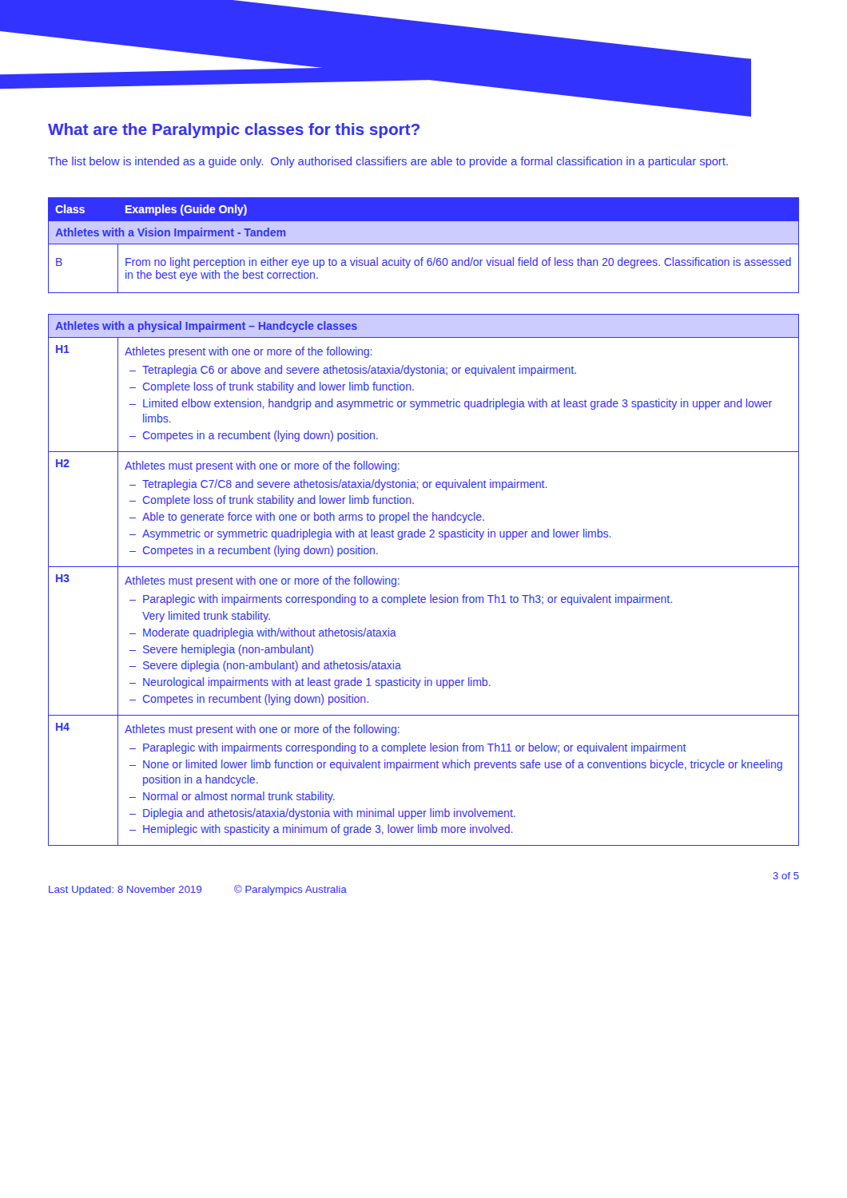What are the Paralympic classes for this sport?
The list below is intended as a guide only. Only authorised classifiers are able to provide a formal classification in a particular sport.
| Class | Examples (Guide Only) |
| --- | --- |
| Athletes with a Vision Impairment - Tandem |
| B | From no light perception in either eye up to a visual acuity of 6/60 and/or visual field of less than 20 degrees. Classification is assessed in the best eye with the best correction. |
| Athletes with a physical Impairment – Handcycle classes |
| H1 | Athletes present with one or more of the following: Tetraplegia C6 or above and severe athetosis/ataxia/dystonia; or equivalent impairment. Complete loss of trunk stability and lower limb function. Limited elbow extension, handgrip and asymmetric or symmetric quadriplegia with at least grade 3 spasticity in upper and lower limbs. Competes in a recumbent (lying down) position. |
| H2 | Athletes must present with one or more of the following: Tetraplegia C7/C8 and severe athetosis/ataxia/dystonia; or equivalent impairment. Complete loss of trunk stability and lower limb function. Able to generate force with one or both arms to propel the handcycle. Asymmetric or symmetric quadriplegia with at least grade 2 spasticity in upper and lower limbs. Competes in a recumbent (lying down) position. |
| H3 | Athletes must present with one or more of the following: Paraplegic with impairments corresponding to a complete lesion from Th1 to Th3; or equivalent impairment. Very limited trunk stability. Moderate quadriplegia with/without athetosis/ataxia Severe hemiplegia (non-ambulant) Severe diplegia (non-ambulant) and athetosis/ataxia Neurological impairments with at least grade 1 spasticity in upper limb. Competes in recumbent (lying down) position. |
| H4 | Athletes must present with one or more of the following: Paraplegic with impairments corresponding to a complete lesion from Th11 or below; or equivalent impairment None or limited lower limb function or equivalent impairment which prevents safe use of a conventions bicycle, tricycle or kneeling position in a handcycle. Normal or almost normal trunk stability. Diplegia and athetosis/ataxia/dystonia with minimal upper limb involvement. Hemiplegic with spasticity a minimum of grade 3, lower limb more involved. |
3 of 5
Last Updated: 8 November 2019 © Paralympics Australia